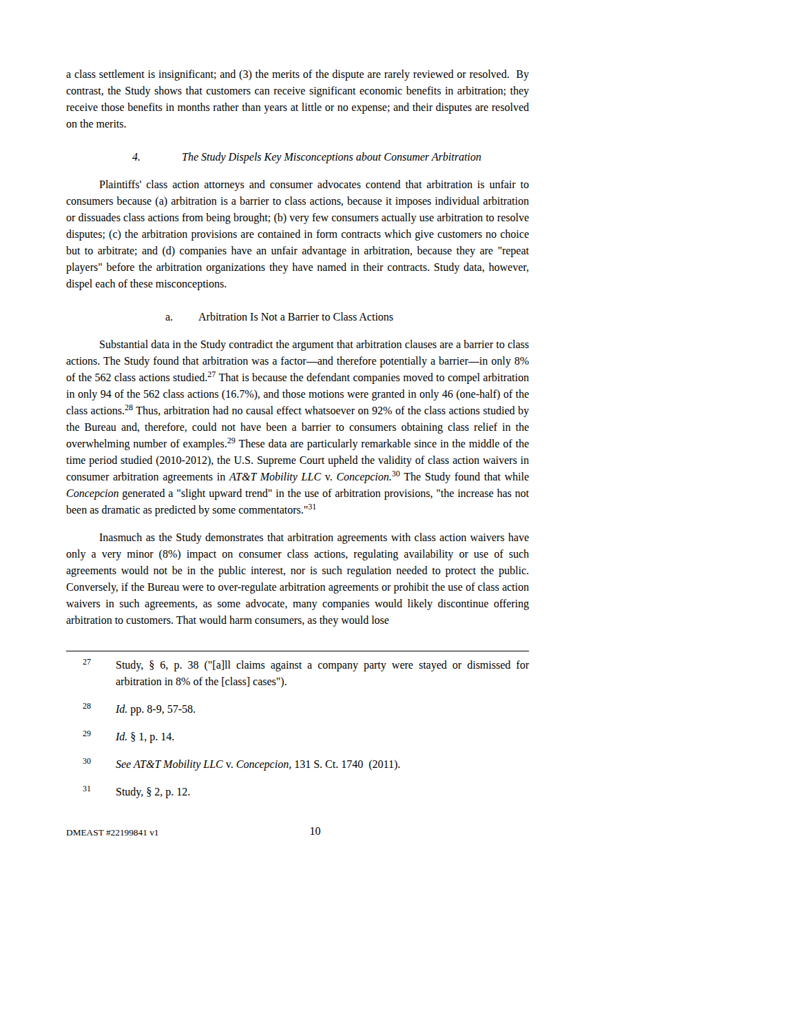a class settlement is insignificant; and (3) the merits of the dispute are rarely reviewed or resolved. By contrast, the Study shows that customers can receive significant economic benefits in arbitration; they receive those benefits in months rather than years at little or no expense; and their disputes are resolved on the merits.
4. The Study Dispels Key Misconceptions about Consumer Arbitration
Plaintiffs' class action attorneys and consumer advocates contend that arbitration is unfair to consumers because (a) arbitration is a barrier to class actions, because it imposes individual arbitration or dissuades class actions from being brought; (b) very few consumers actually use arbitration to resolve disputes; (c) the arbitration provisions are contained in form contracts which give customers no choice but to arbitrate; and (d) companies have an unfair advantage in arbitration, because they are "repeat players" before the arbitration organizations they have named in their contracts. Study data, however, dispel each of these misconceptions.
a. Arbitration Is Not a Barrier to Class Actions
Substantial data in the Study contradict the argument that arbitration clauses are a barrier to class actions. The Study found that arbitration was a factor—and therefore potentially a barrier—in only 8% of the 562 class actions studied.27 That is because the defendant companies moved to compel arbitration in only 94 of the 562 class actions (16.7%), and those motions were granted in only 46 (one-half) of the class actions.28 Thus, arbitration had no causal effect whatsoever on 92% of the class actions studied by the Bureau and, therefore, could not have been a barrier to consumers obtaining class relief in the overwhelming number of examples.29 These data are particularly remarkable since in the middle of the time period studied (2010-2012), the U.S. Supreme Court upheld the validity of class action waivers in consumer arbitration agreements in AT&T Mobility LLC v. Concepcion.30 The Study found that while Concepcion generated a "slight upward trend" in the use of arbitration provisions, "the increase has not been as dramatic as predicted by some commentators."31
Inasmuch as the Study demonstrates that arbitration agreements with class action waivers have only a very minor (8%) impact on consumer class actions, regulating availability or use of such agreements would not be in the public interest, nor is such regulation needed to protect the public. Conversely, if the Bureau were to over-regulate arbitration agreements or prohibit the use of class action waivers in such agreements, as some advocate, many companies would likely discontinue offering arbitration to customers. That would harm consumers, as they would lose
27
Study, § 6, p. 38 ("[a]ll claims against a company party were stayed or dismissed for arbitration in 8% of the [class] cases").
28
Id. pp. 8-9, 57-58.
29
Id. § 1, p. 14.
30
See AT&T Mobility LLC v. Concepcion, 131 S. Ct. 1740 (2011).
31
Study, § 2, p. 12.
DMEAST #22199841 v1 10